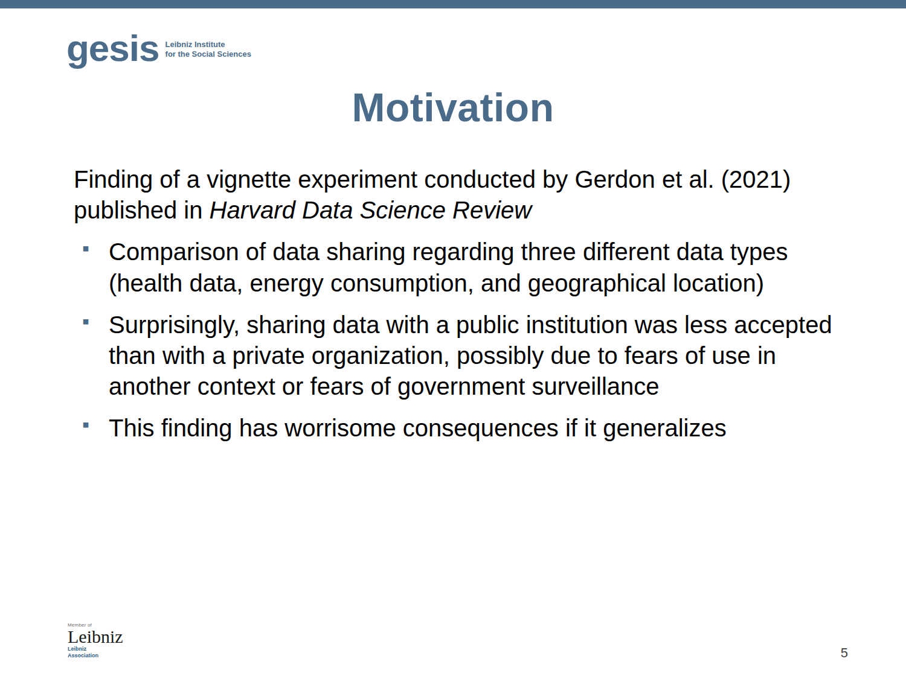gesis
Leibniz Institute
for the Social Sciences
Motivation
Finding of a vignette experiment conducted by Gerdon et al. (2021) published in Harvard Data Science Review
Comparison of data sharing regarding three different data types (health data, energy consumption, and geographical location)
Surprisingly, sharing data with a public institution was less accepted than with a private organization, possibly due to fears of use in another context or fears of government surveillance
This finding has worrisome consequences if it generalizes
Member of
Leibniz
Leibniz
Association
5